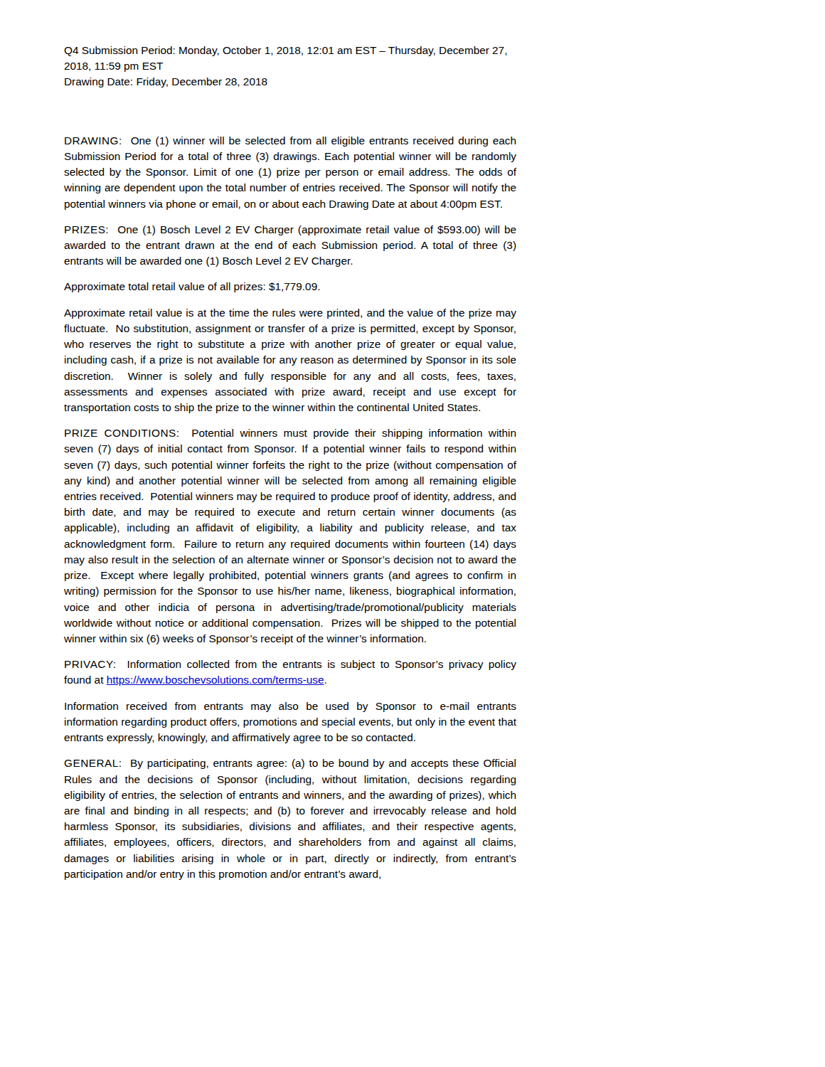Q4 Submission Period: Monday, October 1, 2018, 12:01 am EST – Thursday, December 27, 2018, 11:59 pm EST
Drawing Date: Friday, December 28, 2018
DRAWING: One (1) winner will be selected from all eligible entrants received during each Submission Period for a total of three (3) drawings. Each potential winner will be randomly selected by the Sponsor. Limit of one (1) prize per person or email address. The odds of winning are dependent upon the total number of entries received. The Sponsor will notify the potential winners via phone or email, on or about each Drawing Date at about 4:00pm EST.
PRIZES: One (1) Bosch Level 2 EV Charger (approximate retail value of $593.00) will be awarded to the entrant drawn at the end of each Submission period. A total of three (3) entrants will be awarded one (1) Bosch Level 2 EV Charger.
Approximate total retail value of all prizes: $1,779.09.
Approximate retail value is at the time the rules were printed, and the value of the prize may fluctuate. No substitution, assignment or transfer of a prize is permitted, except by Sponsor, who reserves the right to substitute a prize with another prize of greater or equal value, including cash, if a prize is not available for any reason as determined by Sponsor in its sole discretion. Winner is solely and fully responsible for any and all costs, fees, taxes, assessments and expenses associated with prize award, receipt and use except for transportation costs to ship the prize to the winner within the continental United States.
PRIZE CONDITIONS: Potential winners must provide their shipping information within seven (7) days of initial contact from Sponsor. If a potential winner fails to respond within seven (7) days, such potential winner forfeits the right to the prize (without compensation of any kind) and another potential winner will be selected from among all remaining eligible entries received. Potential winners may be required to produce proof of identity, address, and birth date, and may be required to execute and return certain winner documents (as applicable), including an affidavit of eligibility, a liability and publicity release, and tax acknowledgment form. Failure to return any required documents within fourteen (14) days may also result in the selection of an alternate winner or Sponsor’s decision not to award the prize. Except where legally prohibited, potential winners grants (and agrees to confirm in writing) permission for the Sponsor to use his/her name, likeness, biographical information, voice and other indicia of persona in advertising/trade/promotional/publicity materials worldwide without notice or additional compensation. Prizes will be shipped to the potential winner within six (6) weeks of Sponsor’s receipt of the winner’s information.
PRIVACY: Information collected from the entrants is subject to Sponsor’s privacy policy found at https://www.boschevsolutions.com/terms-use.
Information received from entrants may also be used by Sponsor to e-mail entrants information regarding product offers, promotions and special events, but only in the event that entrants expressly, knowingly, and affirmatively agree to be so contacted.
GENERAL: By participating, entrants agree: (a) to be bound by and accepts these Official Rules and the decisions of Sponsor (including, without limitation, decisions regarding eligibility of entries, the selection of entrants and winners, and the awarding of prizes), which are final and binding in all respects; and (b) to forever and irrevocably release and hold harmless Sponsor, its subsidiaries, divisions and affiliates, and their respective agents, affiliates, employees, officers, directors, and shareholders from and against all claims, damages or liabilities arising in whole or in part, directly or indirectly, from entrant’s participation and/or entry in this promotion and/or entrant’s award,